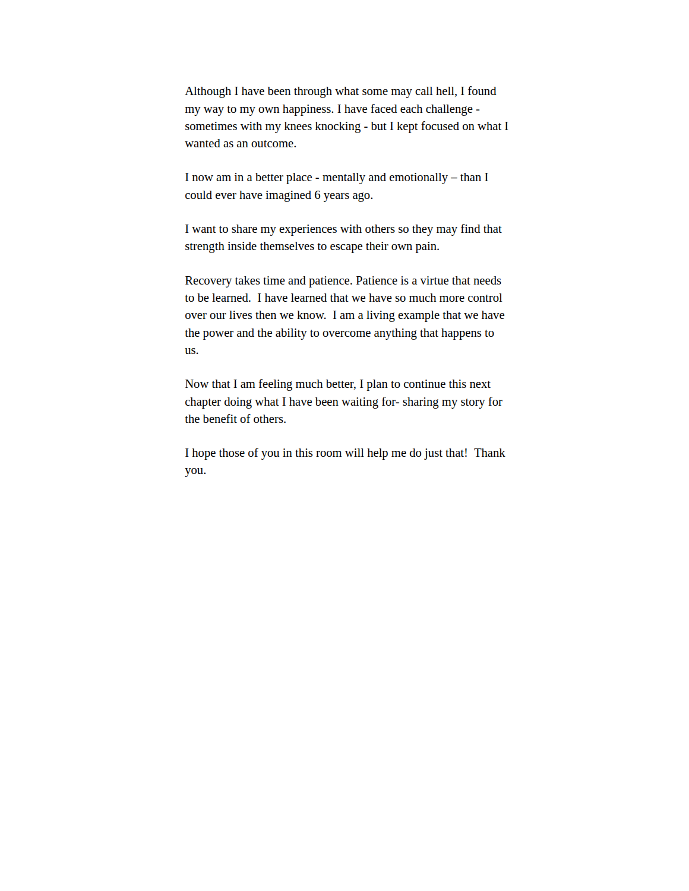Although I have been through what some may call hell, I found my way to my own happiness. I have faced each challenge - sometimes with my knees knocking - but I kept focused on what I wanted as an outcome.
I now am in a better place - mentally and emotionally – than I could ever have imagined 6 years ago.
I want to share my experiences with others so they may find that strength inside themselves to escape their own pain.
Recovery takes time and patience. Patience is a virtue that needs to be learned. I have learned that we have so much more control over our lives then we know. I am a living example that we have the power and the ability to overcome anything that happens to us.
Now that I am feeling much better, I plan to continue this next chapter doing what I have been waiting for- sharing my story for the benefit of others.
I hope those of you in this room will help me do just that! Thank you.